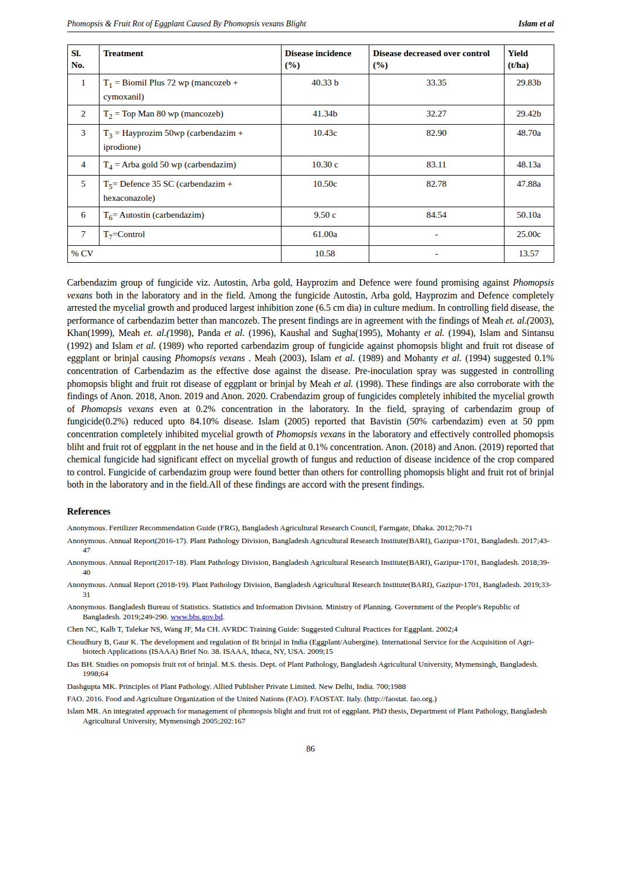Phomopsis & Fruit Rot of Eggplant Caused By Phomopsis vexans Blight Islam et al
| Sl. No. | Treatment | Disease incidence (%) | Disease decreased over control (%) | Yield (t/ha) |
| --- | --- | --- | --- | --- |
| 1 | T 1 = Biomil Plus 72 wp (mancozeb + cymoxanil) | 40.33 b | 33.35 | 29.83b |
| 2 | T 2 = Top Man 80 wp (mancozeb) | 41.34b | 32.27 | 29.42b |
| 3 | T 3 = Hayprozim 50wp (carbendazim + iprodione) | 10.43c | 82.90 | 48.70a |
| 4 | T 4 = Arba gold 50 wp (carbendazim) | 10.30 c | 83.11 | 48.13a |
| 5 | T 5 = Defence 35 SC (carbendazim + hexaconazole) | 10.50c | 82.78 | 47.88a |
| 6 | T 6 = Autostin (carbendazim) | 9.50 c | 84.54 | 50.10a |
| 7 | T 7 =Control | 61.00a | - | 25.00c |
| % CV | 10.58 | - | 13.57 |
Carbendazim group of fungicide viz. Autostin, Arba gold, Hayprozim and Defence were found promising against Phomopsis vexans both in the laboratory and in the field. Among the fungicide Autostin, Arba gold, Hayprozim and Defence completely arrested the mycelial growth and produced largest inhibition zone (6.5 cm dia) in culture medium. In controlling field disease, the performance of carbendazim better than mancozeb. The present findings are in agreement with the findings of Meah et. al.(2003), Khan(1999), Meah et. al.(1998), Panda et al. (1996), Kaushal and Sugha(1995), Mohanty et al. (1994), Islam and Sintansu (1992) and Islam et al. (1989) who reported carbendazim group of fungicide against phomopsis blight and fruit rot disease of eggplant or brinjal causing Phomopsis vexans . Meah (2003), Islam et al. (1989) and Mohanty et al. (1994) suggested 0.1% concentration of Carbendazim as the effective dose against the disease. Pre-inoculation spray was suggested in controlling phomopsis blight and fruit rot disease of eggplant or brinjal by Meah et al. (1998). These findings are also corroborate with the findings of Anon. 2018, Anon. 2019 and Anon. 2020. Crabendazim group of fungicides completely inhibited the mycelial growth of Phomopsis vexans even at 0.2% concentration in the laboratory. In the field, spraying of carbendazim group of fungicide(0.2%) reduced upto 84.10% disease. Islam (2005) reported that Bavistin (50% carbendazim) even at 50 ppm concentration completely inhibited mycelial growth of Phomopsis vexans in the laboratory and effectively controlled phomopsis bliht and fruit rot of eggplant in the net house and in the field at 0.1% concentration. Anon. (2018) and Anon. (2019) reported that chemical fungicide had significant effect on mycelial growth of fungus and reduction of disease incidence of the crop compared to control. Fungicide of carbendazim group were found better than others for controlling phomopsis blight and fruit rot of brinjal both in the laboratory and in the field.All of these findings are accord with the present findings.
References
Anonymous. Fertilizer Recommendation Guide (FRG), Bangladesh Agricultural Research Council, Farmgate, Dhaka. 2012;70-71
Anonymous. Annual Report(2016-17). Plant Pathology Division, Bangladesh Agricultural Research Institute(BARI), Gazipur-1701, Bangladesh. 2017;43-47
Anonymous. Annual Report(2017-18). Plant Pathology Division, Bangladesh Agricultural Research Institute(BARI), Gazipur-1701, Bangladesh. 2018;39-40
Anonymous. Annual Report (2018-19). Plant Pathology Division, Bangladesh Agricultural Research Institute(BARI), Gazipur-1701, Bangladesh. 2019;33-31
Anonymous. Bangladesh Bureau of Statistics. Statistics and Information Division. Ministry of Planning. Government of the People's Republic of Bangladesh. 2019;249-290. www.bbs.gov.bd.
Chen NC, Kalb T, Talekar NS, Wang JF, Ma CH. AVRDC Training Guide: Suggested Cultural Practices for Eggplant. 2002;4
Choudhury B, Gaur K. The development and regulation of Bt brinjal in India (Eggplant/Aubergine). International Service for the Acquisition of Agri-biotech Applications (ISAAA) Brief No. 38. ISAAA, Ithaca, NY, USA. 2009;15
Das BH. Studies on pomopsis fruit rot of brinjal. M.S. thesis. Dept. of Plant Pathology, Bangladesh Agricultural University, Mymensingh, Bangladesh. 1998;64
Dashgupta MK. Principles of Plant Pathology. Allied Publisher Private Limited. New Delhi, India. 700;1988
FAO. 2016. Food and Agriculture Organization of the United Nations (FAO). FAOSTAT. Italy. (http://faostat. fao.org.)
Islam MR. An integrated approach for management of phomopsis blight and fruit rot of eggplant. PhD thesis, Department of Plant Pathology, Bangladesh Agricultural University, Mymensingh 2005;202:167
86